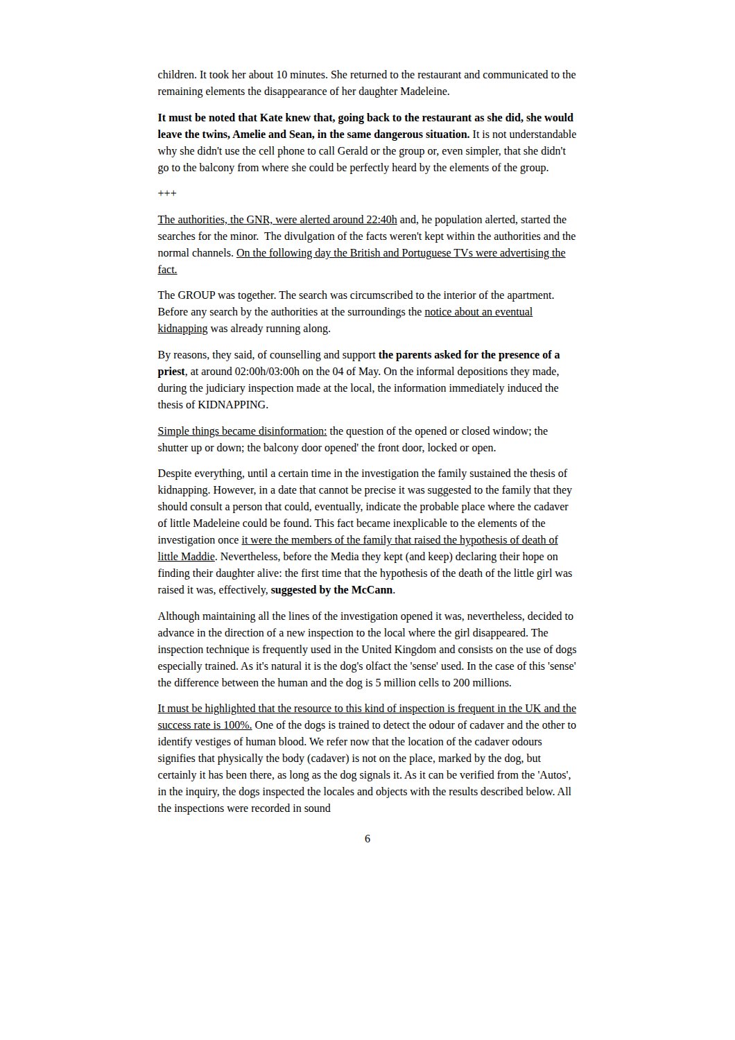children. It took her about 10 minutes. She returned to the restaurant and communicated to the remaining elements the disappearance of her daughter Madeleine.
It must be noted that Kate knew that, going back to the restaurant as she did, she would leave the twins, Amelie and Sean, in the same dangerous situation. It is not understandable why she didn't use the cell phone to call Gerald or the group or, even simpler, that she didn't go to the balcony from where she could be perfectly heard by the elements of the group.
+++
The authorities, the GNR, were alerted around 22:40h and, he population alerted, started the searches for the minor. The divulgation of the facts weren't kept within the authorities and the normal channels. On the following day the British and Portuguese TVs were advertising the fact.
The GROUP was together. The search was circumscribed to the interior of the apartment. Before any search by the authorities at the surroundings the notice about an eventual kidnapping was already running along.
By reasons, they said, of counselling and support the parents asked for the presence of a priest, at around 02:00h/03:00h on the 04 of May. On the informal depositions they made, during the judiciary inspection made at the local, the information immediately induced the thesis of KIDNAPPING.
Simple things became disinformation: the question of the opened or closed window; the shutter up or down; the balcony door opened' the front door, locked or open.
Despite everything, until a certain time in the investigation the family sustained the thesis of kidnapping. However, in a date that cannot be precise it was suggested to the family that they should consult a person that could, eventually, indicate the probable place where the cadaver of little Madeleine could be found. This fact became inexplicable to the elements of the investigation once it were the members of the family that raised the hypothesis of death of little Maddie. Nevertheless, before the Media they kept (and keep) declaring their hope on finding their daughter alive: the first time that the hypothesis of the death of the little girl was raised it was, effectively, suggested by the McCann.
Although maintaining all the lines of the investigation opened it was, nevertheless, decided to advance in the direction of a new inspection to the local where the girl disappeared. The inspection technique is frequently used in the United Kingdom and consists on the use of dogs especially trained. As it's natural it is the dog's olfact the 'sense' used. In the case of this 'sense' the difference between the human and the dog is 5 million cells to 200 millions.
It must be highlighted that the resource to this kind of inspection is frequent in the UK and the success rate is 100%. One of the dogs is trained to detect the odour of cadaver and the other to identify vestiges of human blood. We refer now that the location of the cadaver odours signifies that physically the body (cadaver) is not on the place, marked by the dog, but certainly it has been there, as long as the dog signals it. As it can be verified from the 'Autos', in the inquiry, the dogs inspected the locales and objects with the results described below. All the inspections were recorded in sound
6